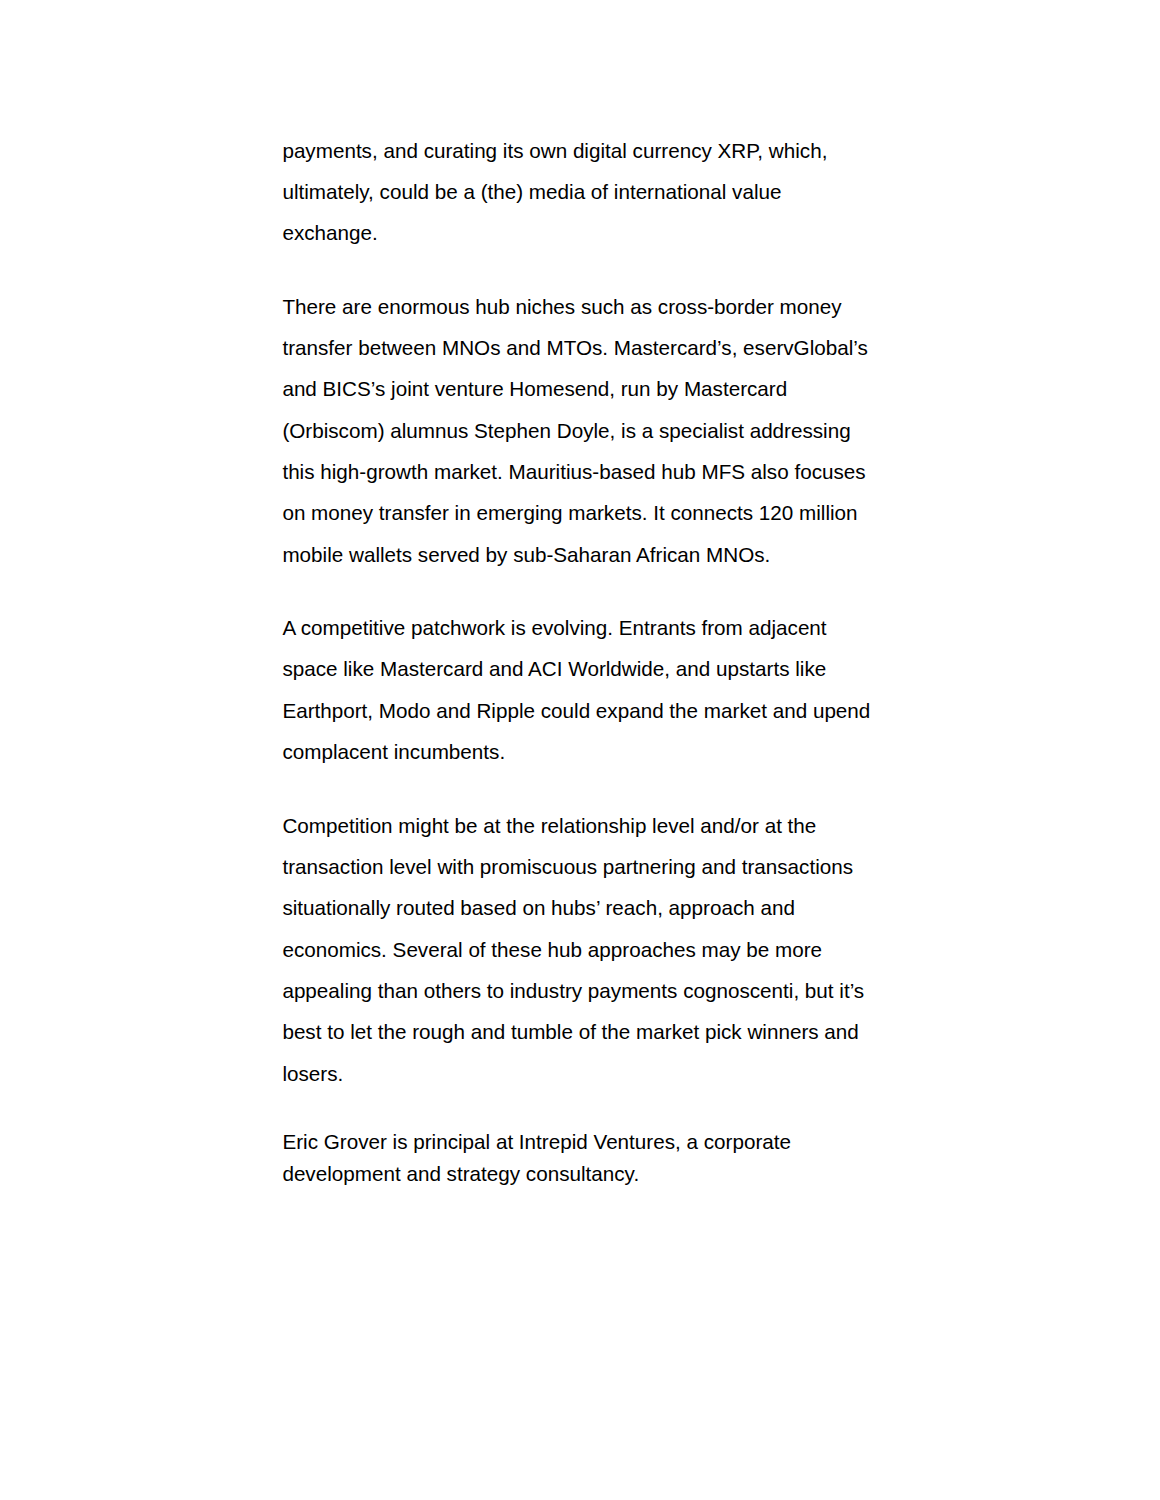payments, and curating its own digital currency XRP, which, ultimately, could be a (the) media of international value exchange.
There are enormous hub niches such as cross-border money transfer between MNOs and MTOs. Mastercard’s, eservGlobal’s and BICS’s joint venture Homesend, run by Mastercard (Orbiscom) alumnus Stephen Doyle, is a specialist addressing this high-growth market. Mauritius-based hub MFS also focuses on money transfer in emerging markets. It connects 120 million mobile wallets served by sub-Saharan African MNOs.
A competitive patchwork is evolving. Entrants from adjacent space like Mastercard and ACI Worldwide, and upstarts like Earthport, Modo and Ripple could expand the market and upend complacent incumbents.
Competition might be at the relationship level and/or at the transaction level with promiscuous partnering and transactions situationally routed based on hubs’ reach, approach and economics. Several of these hub approaches may be more appealing than others to industry payments cognoscenti, but it’s best to let the rough and tumble of the market pick winners and losers.
Eric Grover is principal at Intrepid Ventures, a corporate development and strategy consultancy.